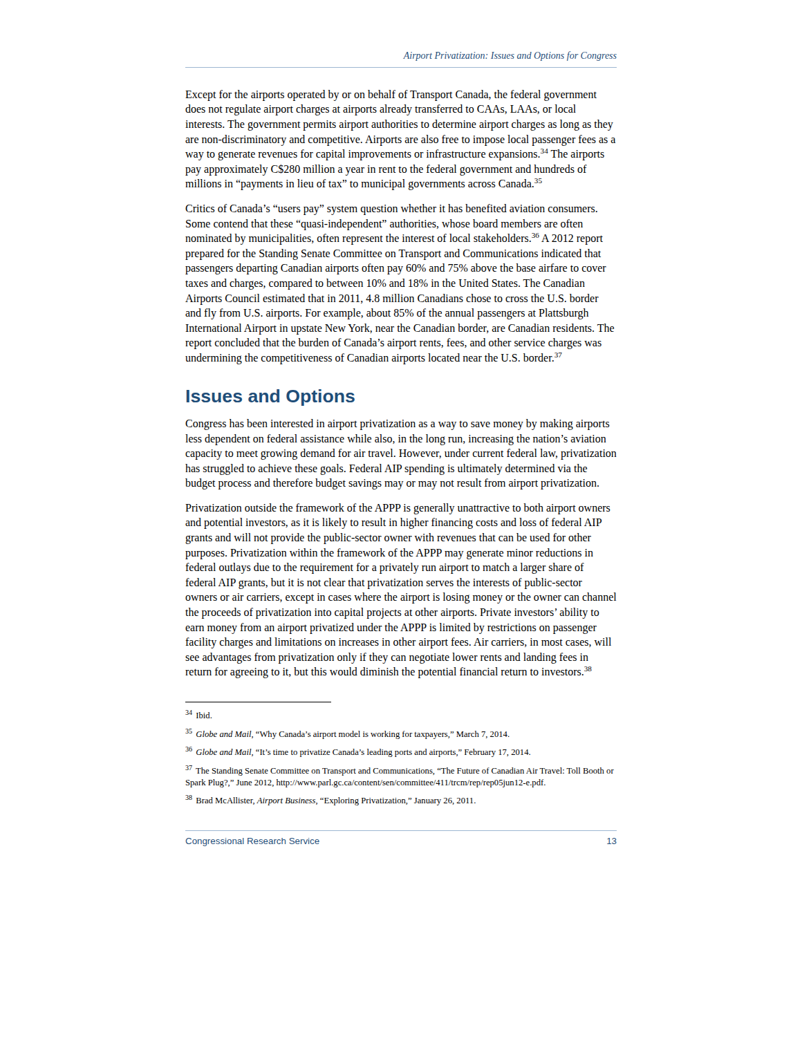Airport Privatization: Issues and Options for Congress
Except for the airports operated by or on behalf of Transport Canada, the federal government does not regulate airport charges at airports already transferred to CAAs, LAAs, or local interests. The government permits airport authorities to determine airport charges as long as they are non-discriminatory and competitive. Airports are also free to impose local passenger fees as a way to generate revenues for capital improvements or infrastructure expansions.34 The airports pay approximately C$280 million a year in rent to the federal government and hundreds of millions in “payments in lieu of tax” to municipal governments across Canada.35
Critics of Canada’s “users pay” system question whether it has benefited aviation consumers. Some contend that these “quasi-independent” authorities, whose board members are often nominated by municipalities, often represent the interest of local stakeholders.36 A 2012 report prepared for the Standing Senate Committee on Transport and Communications indicated that passengers departing Canadian airports often pay 60% and 75% above the base airfare to cover taxes and charges, compared to between 10% and 18% in the United States. The Canadian Airports Council estimated that in 2011, 4.8 million Canadians chose to cross the U.S. border and fly from U.S. airports. For example, about 85% of the annual passengers at Plattsburgh International Airport in upstate New York, near the Canadian border, are Canadian residents. The report concluded that the burden of Canada’s airport rents, fees, and other service charges was undermining the competitiveness of Canadian airports located near the U.S. border.37
Issues and Options
Congress has been interested in airport privatization as a way to save money by making airports less dependent on federal assistance while also, in the long run, increasing the nation’s aviation capacity to meet growing demand for air travel. However, under current federal law, privatization has struggled to achieve these goals. Federal AIP spending is ultimately determined via the budget process and therefore budget savings may or may not result from airport privatization.
Privatization outside the framework of the APPP is generally unattractive to both airport owners and potential investors, as it is likely to result in higher financing costs and loss of federal AIP grants and will not provide the public-sector owner with revenues that can be used for other purposes. Privatization within the framework of the APPP may generate minor reductions in federal outlays due to the requirement for a privately run airport to match a larger share of federal AIP grants, but it is not clear that privatization serves the interests of public-sector owners or air carriers, except in cases where the airport is losing money or the owner can channel the proceeds of privatization into capital projects at other airports. Private investors’ ability to earn money from an airport privatized under the APPP is limited by restrictions on passenger facility charges and limitations on increases in other airport fees. Air carriers, in most cases, will see advantages from privatization only if they can negotiate lower rents and landing fees in return for agreeing to it, but this would diminish the potential financial return to investors.38
34 Ibid.
35 Globe and Mail, “Why Canada’s airport model is working for taxpayers,” March 7, 2014.
36 Globe and Mail, “It’s time to privatize Canada’s leading ports and airports,” February 17, 2014.
37 The Standing Senate Committee on Transport and Communications, “The Future of Canadian Air Travel: Toll Booth or Spark Plug?,” June 2012, http://www.parl.gc.ca/content/sen/committee/411/trcm/rep/rep05jun12-e.pdf.
38 Brad McAllister, Airport Business, “Exploring Privatization,” January 26, 2011.
Congressional Research Service
13